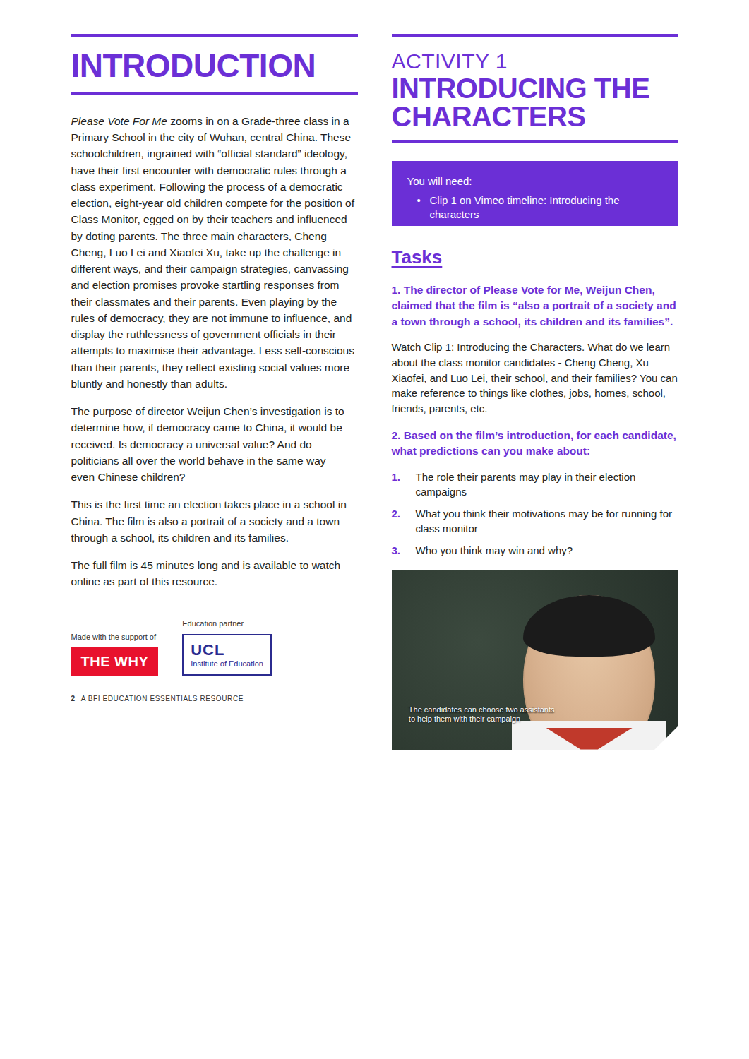Introduction
Please Vote For Me zooms in on a Grade-three class in a Primary School in the city of Wuhan, central China. These schoolchildren, ingrained with “official standard” ideology, have their first encounter with democratic rules through a class experiment. Following the process of a democratic election, eight-year old children compete for the position of Class Monitor, egged on by their teachers and influenced by doting parents. The three main characters, Cheng Cheng, Luo Lei and Xiaofei Xu, take up the challenge in different ways, and their campaign strategies, canvassing and election promises provoke startling responses from their classmates and their parents. Even playing by the rules of democracy, they are not immune to influence, and display the ruthlessness of government officials in their attempts to maximise their advantage. Less self-conscious than their parents, they reflect existing social values more bluntly and honestly than adults.
The purpose of director Weijun Chen’s investigation is to determine how, if democracy came to China, it would be received. Is democracy a universal value? And do politicians all over the world behave in the same way – even Chinese children?
This is the first time an election takes place in a school in China. The film is also a portrait of a society and a town through a school, its children and its families.
The full film is 45 minutes long and is available to watch online as part of this resource.
Made with the support of
THE WHY
Education partner
UCLInstitute of Education
2 A BFI EDUCATION ESSENTIALS RESOURCE
Activity 1
Introducing the characters
You will need:
Clip 1 on Vimeo timeline: Introducing the characters
Worksheet 1. Introducing the characters
Tasks
1. The director of Please Vote for Me, Weijun Chen, claimed that the film is “also a portrait of a society and a town through a school, its children and its families”.
Watch Clip 1: Introducing the Characters. What do we learn about the class monitor candidates - Cheng Cheng, Xu Xiaofei, and Luo Lei, their school, and their families? You can make reference to things like clothes, jobs, homes, school, friends, parents, etc.
2. Based on the film’s introduction, for each candidate, what predictions can you make about:
The role their parents may play in their election campaigns
What you think their motivations may be for running for class monitor
Who you think may win and why?
The candidates can choose two assistants
to help them with their campaign